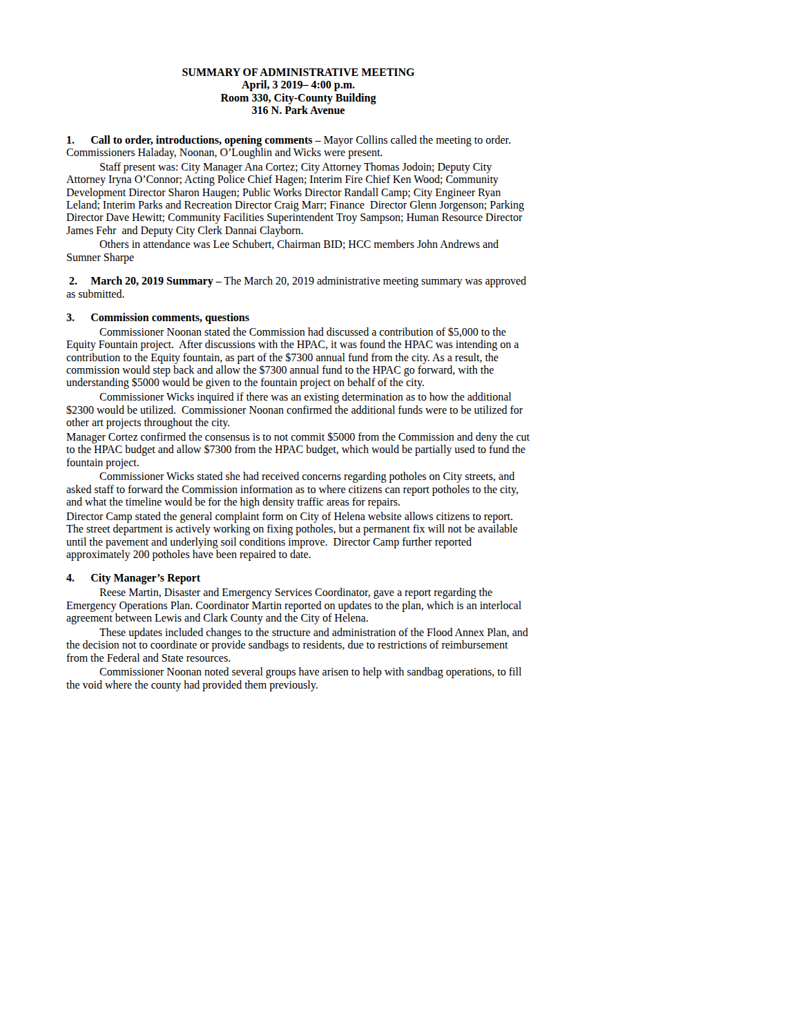SUMMARY OF ADMINISTRATIVE MEETING
April, 3 2019– 4:00 p.m.
Room 330, City-County Building
316 N. Park Avenue
1. Call to order, introductions, opening comments – Mayor Collins called the meeting to order. Commissioners Haladay, Noonan, O’Loughlin and Wicks were present.
Staff present was: City Manager Ana Cortez; City Attorney Thomas Jodoin; Deputy City Attorney Iryna O’Connor; Acting Police Chief Hagen; Interim Fire Chief Ken Wood; Community Development Director Sharon Haugen; Public Works Director Randall Camp; City Engineer Ryan Leland; Interim Parks and Recreation Director Craig Marr; Finance Director Glenn Jorgenson; Parking Director Dave Hewitt; Community Facilities Superintendent Troy Sampson; Human Resource Director James Fehr and Deputy City Clerk Dannai Clayborn.
Others in attendance was Lee Schubert, Chairman BID; HCC members John Andrews and Sumner Sharpe
2. March 20, 2019 Summary – The March 20, 2019 administrative meeting summary was approved as submitted.
3. Commission comments, questions
Commissioner Noonan stated the Commission had discussed a contribution of $5,000 to the Equity Fountain project. After discussions with the HPAC, it was found the HPAC was intending on a contribution to the Equity fountain, as part of the $7300 annual fund from the city. As a result, the commission would step back and allow the $7300 annual fund to the HPAC go forward, with the understanding $5000 would be given to the fountain project on behalf of the city.
Commissioner Wicks inquired if there was an existing determination as to how the additional $2300 would be utilized. Commissioner Noonan confirmed the additional funds were to be utilized for other art projects throughout the city.
Manager Cortez confirmed the consensus is to not commit $5000 from the Commission and deny the cut to the HPAC budget and allow $7300 from the HPAC budget, which would be partially used to fund the fountain project.
Commissioner Wicks stated she had received concerns regarding potholes on City streets, and asked staff to forward the Commission information as to where citizens can report potholes to the city, and what the timeline would be for the high density traffic areas for repairs.
Director Camp stated the general complaint form on City of Helena website allows citizens to report. The street department is actively working on fixing potholes, but a permanent fix will not be available until the pavement and underlying soil conditions improve. Director Camp further reported approximately 200 potholes have been repaired to date.
4. City Manager’s Report
Reese Martin, Disaster and Emergency Services Coordinator, gave a report regarding the Emergency Operations Plan. Coordinator Martin reported on updates to the plan, which is an interlocal agreement between Lewis and Clark County and the City of Helena.
These updates included changes to the structure and administration of the Flood Annex Plan, and the decision not to coordinate or provide sandbags to residents, due to restrictions of reimbursement from the Federal and State resources.
Commissioner Noonan noted several groups have arisen to help with sandbag operations, to fill the void where the county had provided them previously.